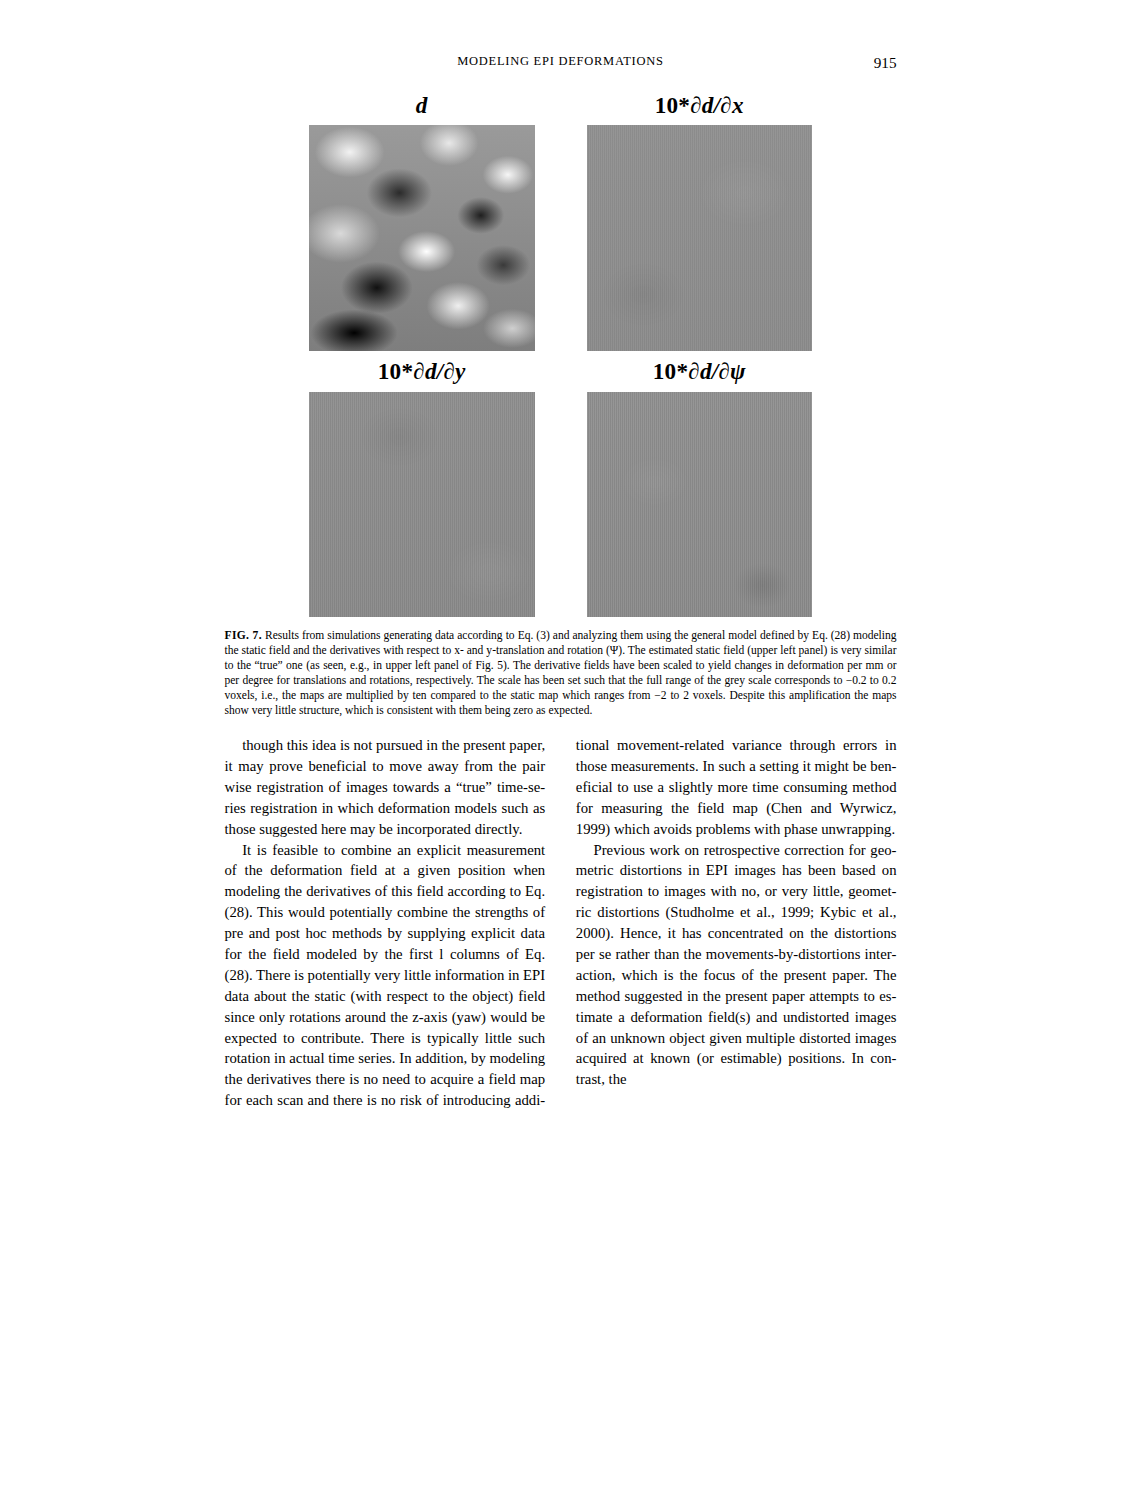Modeling EPI Deformations 915
d
10*∂d/∂x
10*∂d/∂y
10*∂d/∂ψ
FIG. 7. Results from simulations generating data according to Eq. (3) and analyzing them using the general model defined by Eq. (28) modeling the static field and the derivatives with respect to x- and y-translation and rotation (Ψ). The estimated static field (upper left panel) is very similar to the “true” one (as seen, e.g., in upper left panel of Fig. 5). The derivative fields have been scaled to yield changes in deformation per mm or per degree for translations and rotations, respectively. The scale has been set such that the full range of the grey scale corresponds to −0.2 to 0.2 voxels, i.e., the maps are multiplied by ten compared to the static map which ranges from −2 to 2 voxels. Despite this amplification the maps show very little structure, which is consistent with them being zero as expected.
though this idea is not pursued in the present paper, it may prove beneficial to move away from the pair wise registration of images towards a “true” time-series registration in which deformation models such as those suggested here may be incorporated directly.
It is feasible to combine an explicit measurement of the deformation field at a given position when modeling the derivatives of this field according to Eq. (28). This would potentially combine the strengths of pre and post hoc methods by supplying explicit data for the field modeled by the first l columns of Eq. (28). There is potentially very little information in EPI data about the static (with respect to the object) field since only rotations around the z-axis (yaw) would be expected to contribute. There is typically little such rotation in actual time series. In addition, by modeling the derivatives there is no need to acquire a field map for each scan and there is no risk of introducing additional movement-related variance through errors in those measurements. In such a setting it might be beneficial to use a slightly more time consuming method for measuring the field map (Chen and Wyrwicz, 1999) which avoids problems with phase unwrapping.
Previous work on retrospective correction for geometric distortions in EPI images has been based on registration to images with no, or very little, geometric distortions (Studholme et al., 1999; Kybic et al., 2000). Hence, it has concentrated on the distortions per se rather than the movements-by-distortions interaction, which is the focus of the present paper. The method suggested in the present paper attempts to estimate a deformation field(s) and undistorted images of an unknown object given multiple distorted images acquired at known (or estimable) positions. In contrast, the